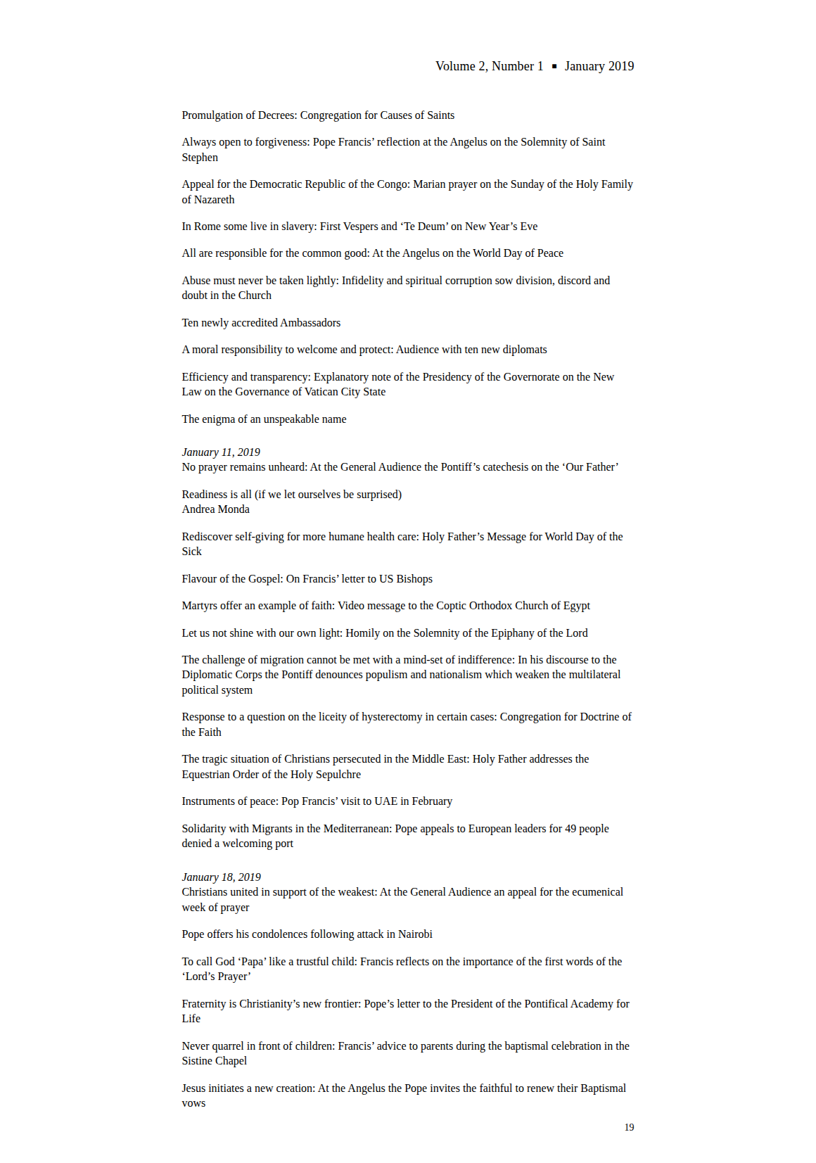Volume 2, Number 1 ■ January 2019
Promulgation of Decrees: Congregation for Causes of Saints
Always open to forgiveness: Pope Francis’ reflection at the Angelus on the Solemnity of Saint Stephen
Appeal for the Democratic Republic of the Congo: Marian prayer on the Sunday of the Holy Family of Nazareth
In Rome some live in slavery: First Vespers and ‘Te Deum’ on New Year’s Eve
All are responsible for the common good: At the Angelus on the World Day of Peace
Abuse must never be taken lightly: Infidelity and spiritual corruption sow division, discord and doubt in the Church
Ten newly accredited Ambassadors
A moral responsibility to welcome and protect: Audience with ten new diplomats
Efficiency and transparency: Explanatory note of the Presidency of the Governorate on the New Law on the Governance of Vatican City State
The enigma of an unspeakable name
January 11, 2019
No prayer remains unheard: At the General Audience the Pontiff’s catechesis on the ‘Our Father’
Readiness is all (if we let ourselves be surprised)
Andrea Monda
Rediscover self-giving for more humane health care: Holy Father’s Message for World Day of the Sick
Flavour of the Gospel: On Francis’ letter to US Bishops
Martyrs offer an example of faith: Video message to the Coptic Orthodox Church of Egypt
Let us not shine with our own light: Homily on the Solemnity of the Epiphany of the Lord
The challenge of migration cannot be met with a mind-set of indifference: In his discourse to the Diplomatic Corps the Pontiff denounces populism and nationalism which weaken the multilateral political system
Response to a question on the liceity of hysterectomy in certain cases: Congregation for Doctrine of the Faith
The tragic situation of Christians persecuted in the Middle East: Holy Father addresses the Equestrian Order of the Holy Sepulchre
Instruments of peace: Pop Francis’ visit to UAE in February
Solidarity with Migrants in the Mediterranean: Pope appeals to European leaders for 49 people denied a welcoming port
January 18, 2019
Christians united in support of the weakest: At the General Audience an appeal for the ecumenical week of prayer
Pope offers his condolences following attack in Nairobi
To call God ‘Papa’ like a trustful child: Francis reflects on the importance of the first words of the ‘Lord’s Prayer’
Fraternity is Christianity’s new frontier: Pope’s letter to the President of the Pontifical Academy for Life
Never quarrel in front of children: Francis’ advice to parents during the baptismal celebration in the Sistine Chapel
Jesus initiates a new creation: At the Angelus the Pope invites the faithful to renew their Baptismal vows
19